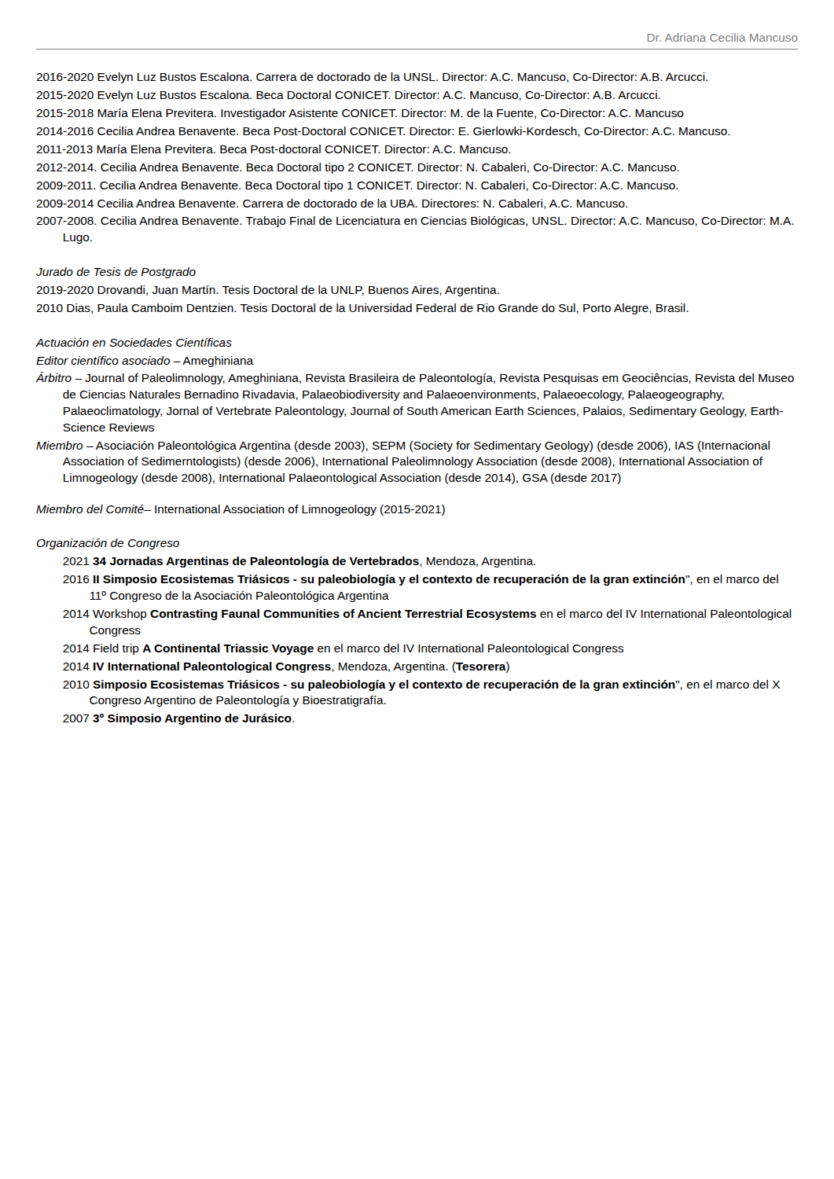Dr. Adriana Cecilia Mancuso
2016-2020 Evelyn Luz Bustos Escalona. Carrera de doctorado de la UNSL. Director: A.C. Mancuso, Co-Director: A.B. Arcucci.
2015-2020 Evelyn Luz Bustos Escalona. Beca Doctoral CONICET. Director: A.C. Mancuso, Co-Director: A.B. Arcucci.
2015-2018 María Elena Previtera. Investigador Asistente CONICET. Director: M. de la Fuente, Co-Director: A.C. Mancuso
2014-2016 Cecilia Andrea Benavente. Beca Post-Doctoral CONICET. Director: E. Gierlowki-Kordesch, Co-Director: A.C. Mancuso.
2011-2013 María Elena Previtera. Beca Post-doctoral CONICET. Director: A.C. Mancuso.
2012-2014. Cecilia Andrea Benavente. Beca Doctoral tipo 2 CONICET. Director: N. Cabaleri, Co-Director: A.C. Mancuso.
2009-2011. Cecilia Andrea Benavente. Beca Doctoral tipo 1 CONICET. Director: N. Cabaleri, Co-Director: A.C. Mancuso.
2009-2014 Cecilia Andrea Benavente. Carrera de doctorado de la UBA. Directores: N. Cabaleri, A.C. Mancuso.
2007-2008. Cecilia Andrea Benavente. Trabajo Final de Licenciatura en Ciencias Biológicas, UNSL. Director: A.C. Mancuso, Co-Director: M.A. Lugo.
Jurado de Tesis de Postgrado
2019-2020 Drovandi, Juan Martín. Tesis Doctoral de la UNLP, Buenos Aires, Argentina.
2010 Dias, Paula Camboim Dentzien. Tesis Doctoral de la Universidad Federal de Rio Grande do Sul, Porto Alegre, Brasil.
Actuación en Sociedades Científicas
Editor científico asociado – Ameghiniana
Árbitro – Journal of Paleolimnology, Ameghiniana, Revista Brasileira de Paleontología, Revista Pesquisas em Geociências, Revista del Museo de Ciencias Naturales Bernadino Rivadavia, Palaeobiodiversity and Palaeoenvironments, Palaeoecology, Palaeogeography, Palaeoclimatology, Jornal of Vertebrate Paleontology, Journal of South American Earth Sciences, Palaios, Sedimentary Geology, Earth-Science Reviews
Miembro – Asociación Paleontológica Argentina (desde 2003), SEPM (Society for Sedimentary Geology) (desde 2006), IAS (Internacional Association of Sedimerntologists) (desde 2006), International Paleolimnology Association (desde 2008), International Association of Limnogeology (desde 2008), International Palaeontological Association (desde 2014), GSA (desde 2017)
Miembro del Comité– International Association of Limnogeology (2015-2021)
Organización de Congreso
2021 34 Jornadas Argentinas de Paleontología de Vertebrados, Mendoza, Argentina.
2016 II Simposio Ecosistemas Triásicos - su paleobiología y el contexto de recuperación de la gran extinción", en el marco del 11º Congreso de la Asociación Paleontológica Argentina
2014 Workshop Contrasting Faunal Communities of Ancient Terrestrial Ecosystems en el marco del IV International Paleontological Congress
2014 Field trip A Continental Triassic Voyage en el marco del IV International Paleontological Congress
2014 IV International Paleontological Congress, Mendoza, Argentina. (Tesorera)
2010 Simposio Ecosistemas Triásicos - su paleobiología y el contexto de recuperación de la gran extinción", en el marco del X Congreso Argentino de Paleontología y Bioestratigrafía.
2007 3º Simposio Argentino de Jurásico.